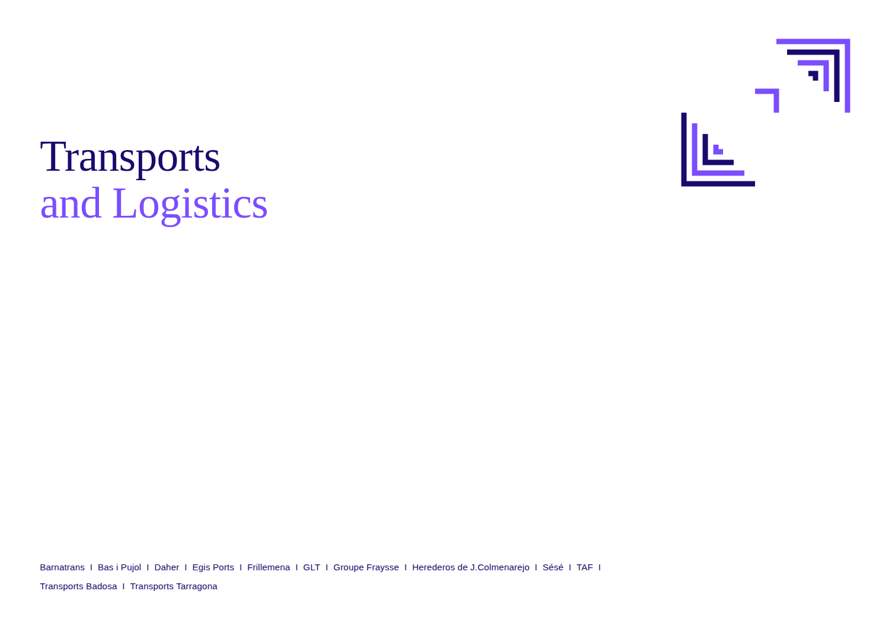Transports and Logistics
BarnatransIBas i PujolIDaherIEgis PortsIFrillemenaIGLTIGroupe FraysseIHerederos de J.ColmenarejoISéséITAFI
Transports BadosaITransports Tarragona